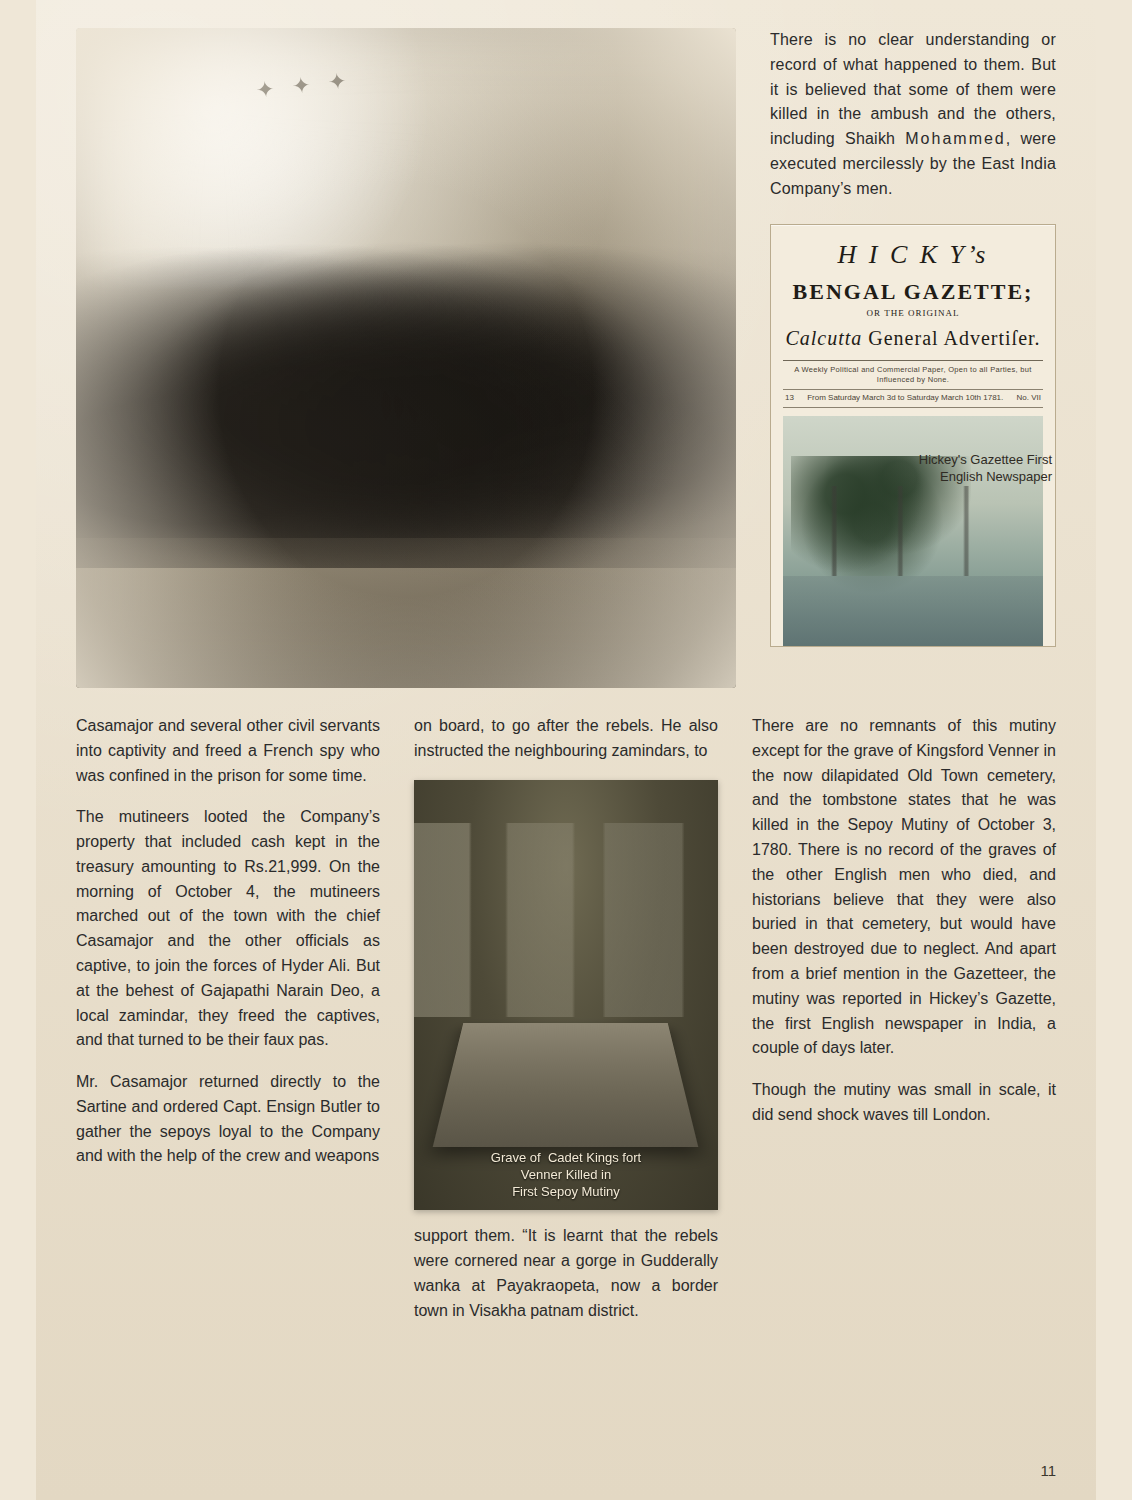✦✦✦
There is no clear understanding or record of what happened to them. But it is believed that some of them were killed in the ambush and the others, including Shaikh Mohammed, were executed mercilessly by the East India Company’s men.
H I C K Y’s
BENGAL GAZETTE;
or the original
Calcutta General Advertiſer.
A Weekly Political and Commercial Paper, Open to all Parties, but Influenced by None.
13 From Saturday March 3d to Saturday March 10th 1781. No. VII
Hickey's Gazettee First
English Newspaper
Casamajor and several other civil servants into captivity and freed a French spy who was confined in the prison for some time.
The mutineers looted the Company’s property that included cash kept in the treasury amounting to Rs.21,999. On the morning of October 4, the mutineers marched out of the town with the chief Casamajor and the other officials as captive, to join the forces of Hyder Ali. But at the behest of Gajapathi Narain Deo, a local zamindar, they freed the captives, and that turned to be their faux pas.
Mr. Casamajor returned directly to the Sartine and ordered Capt. Ensign Butler to gather the sepoys loyal to the Company and with the help of the crew and weapons
on board, to go after the rebels. He also instructed the neighbouring zamindars, to
Grave of Cadet Kings fort
Venner Killed in
First Sepoy Mutiny
support them. “It is learnt that the rebels were cornered near a gorge in Gudderally wanka at Payakraopeta, now a border town in Visakha patnam district.
There are no remnants of this mutiny except for the grave of Kingsford Venner in the now dilapidated Old Town cemetery, and the tombstone states that he was killed in the Sepoy Mutiny of October 3, 1780. There is no record of the graves of the other English men who died, and historians believe that they were also buried in that cemetery, but would have been destroyed due to neglect. And apart from a brief mention in the Gazetteer, the mutiny was reported in Hickey’s Gazette, the first English newspaper in India, a couple of days later.
Though the mutiny was small in scale, it did send shock waves till London.
11